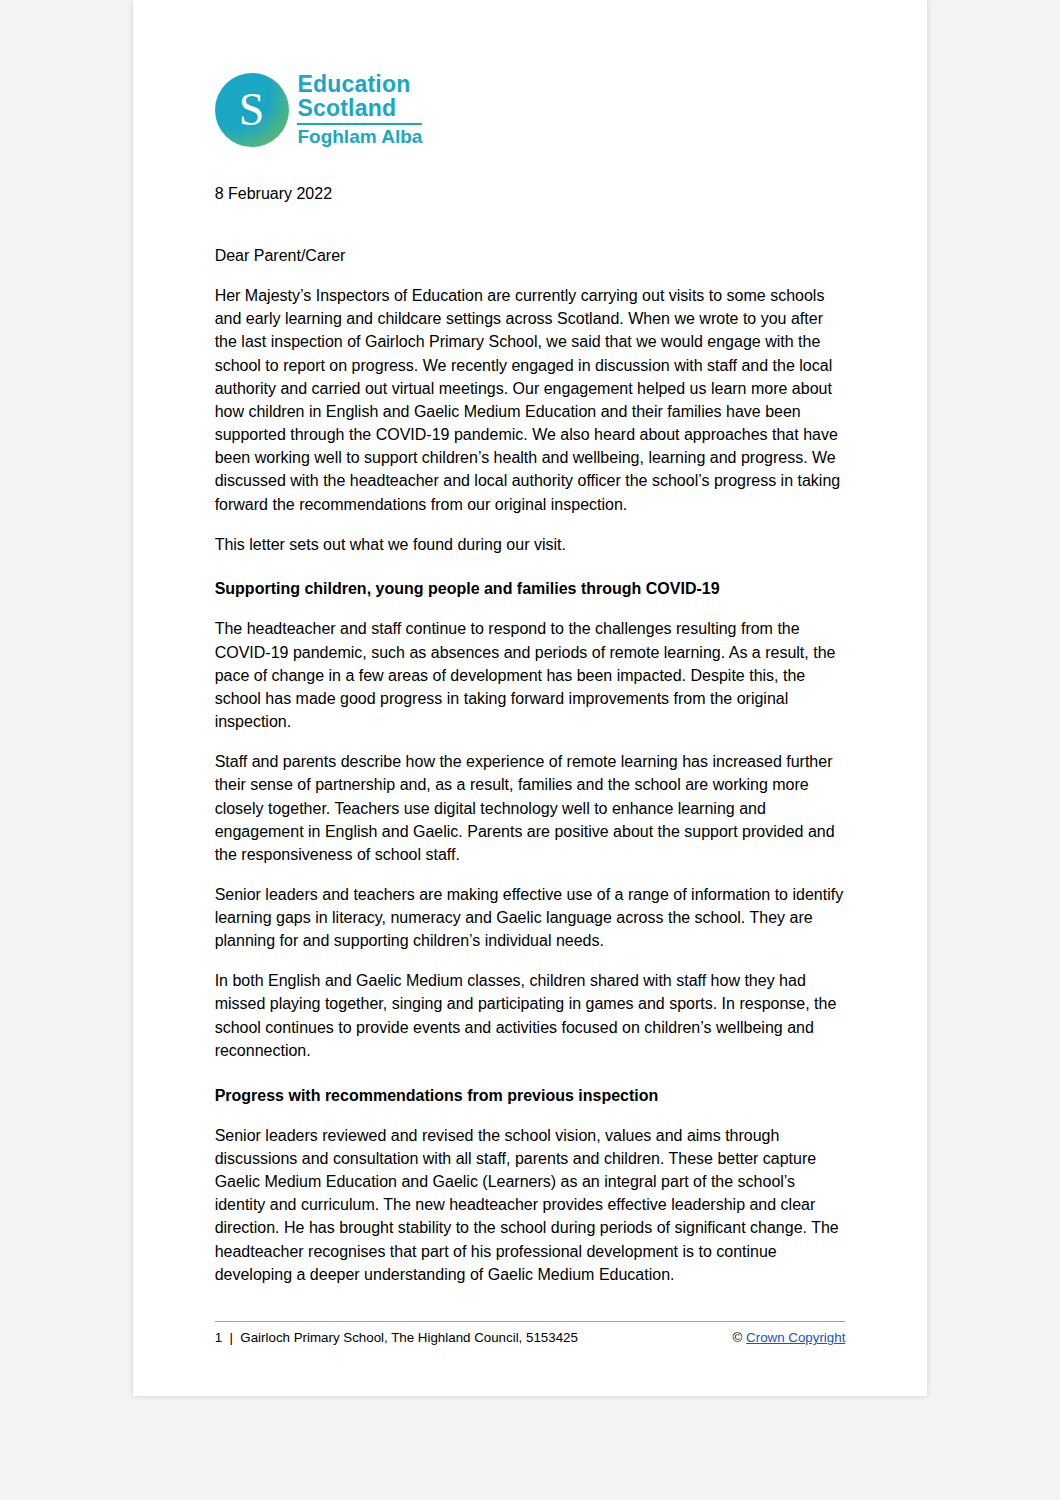Education Scotland Foghlam Alba
8 February 2022
Dear Parent/Carer
Her Majesty’s Inspectors of Education are currently carrying out visits to some schools and early learning and childcare settings across Scotland. When we wrote to you after the last inspection of Gairloch Primary School, we said that we would engage with the school to report on progress. We recently engaged in discussion with staff and the local authority and carried out virtual meetings. Our engagement helped us learn more about how children in English and Gaelic Medium Education and their families have been supported through the COVID-19 pandemic. We also heard about approaches that have been working well to support children’s health and wellbeing, learning and progress. We discussed with the headteacher and local authority officer the school’s progress in taking forward the recommendations from our original inspection.
This letter sets out what we found during our visit.
Supporting children, young people and families through COVID-19
The headteacher and staff continue to respond to the challenges resulting from the COVID-19 pandemic, such as absences and periods of remote learning. As a result, the pace of change in a few areas of development has been impacted. Despite this, the school has made good progress in taking forward improvements from the original inspection.
Staff and parents describe how the experience of remote learning has increased further their sense of partnership and, as a result, families and the school are working more closely together. Teachers use digital technology well to enhance learning and engagement in English and Gaelic. Parents are positive about the support provided and the responsiveness of school staff.
Senior leaders and teachers are making effective use of a range of information to identify learning gaps in literacy, numeracy and Gaelic language across the school. They are planning for and supporting children’s individual needs.
In both English and Gaelic Medium classes, children shared with staff how they had missed playing together, singing and participating in games and sports. In response, the school continues to provide events and activities focused on children’s wellbeing and reconnection.
Progress with recommendations from previous inspection
Senior leaders reviewed and revised the school vision, values and aims through discussions and consultation with all staff, parents and children. These better capture Gaelic Medium Education and Gaelic (Learners) as an integral part of the school’s identity and curriculum. The new headteacher provides effective leadership and clear direction. He has brought stability to the school during periods of significant change. The headteacher recognises that part of his professional development is to continue developing a deeper understanding of Gaelic Medium Education.
1 | Gairloch Primary School, The Highland Council, 5153425
© Crown Copyright